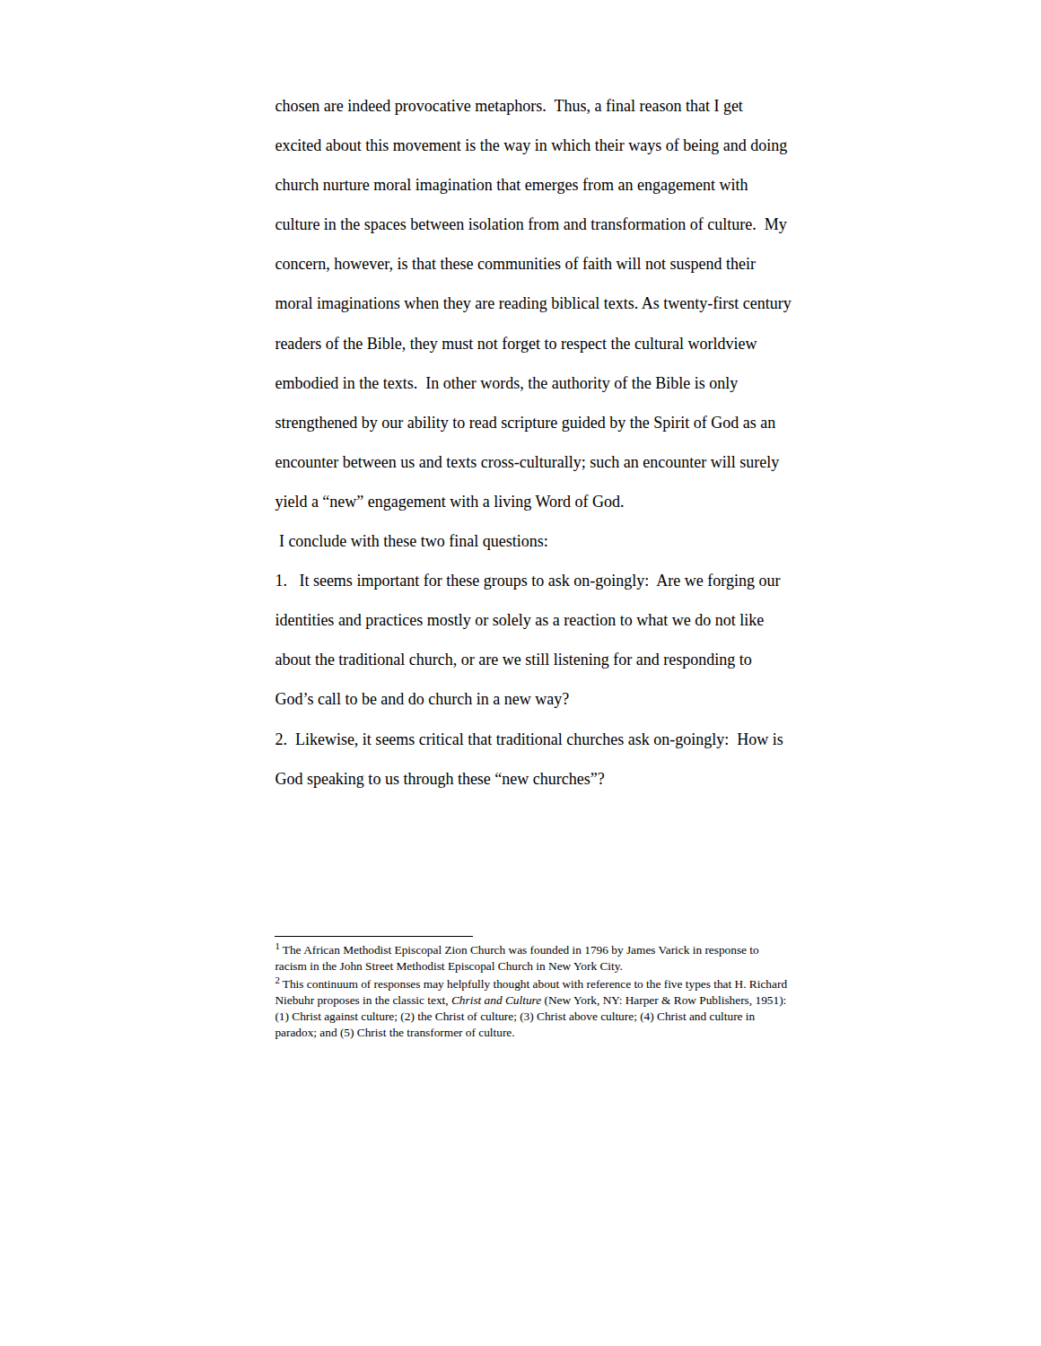chosen are indeed provocative metaphors. Thus, a final reason that I get excited about this movement is the way in which their ways of being and doing church nurture moral imagination that emerges from an engagement with culture in the spaces between isolation from and transformation of culture. My concern, however, is that these communities of faith will not suspend their moral imaginations when they are reading biblical texts. As twenty-first century readers of the Bible, they must not forget to respect the cultural worldview embodied in the texts. In other words, the authority of the Bible is only strengthened by our ability to read scripture guided by the Spirit of God as an encounter between us and texts cross-culturally; such an encounter will surely yield a “new” engagement with a living Word of God.
I conclude with these two final questions:
1. It seems important for these groups to ask on-goingly: Are we forging our identities and practices mostly or solely as a reaction to what we do not like about the traditional church, or are we still listening for and responding to God’s call to be and do church in a new way?
2. Likewise, it seems critical that traditional churches ask on-goingly: How is God speaking to us through these “new churches”?
1 The African Methodist Episcopal Zion Church was founded in 1796 by James Varick in response to racism in the John Street Methodist Episcopal Church in New York City.
2 This continuum of responses may helpfully thought about with reference to the five types that H. Richard Niebuhr proposes in the classic text, Christ and Culture (New York, NY: Harper & Row Publishers, 1951): (1) Christ against culture; (2) the Christ of culture; (3) Christ above culture; (4) Christ and culture in paradox; and (5) Christ the transformer of culture.